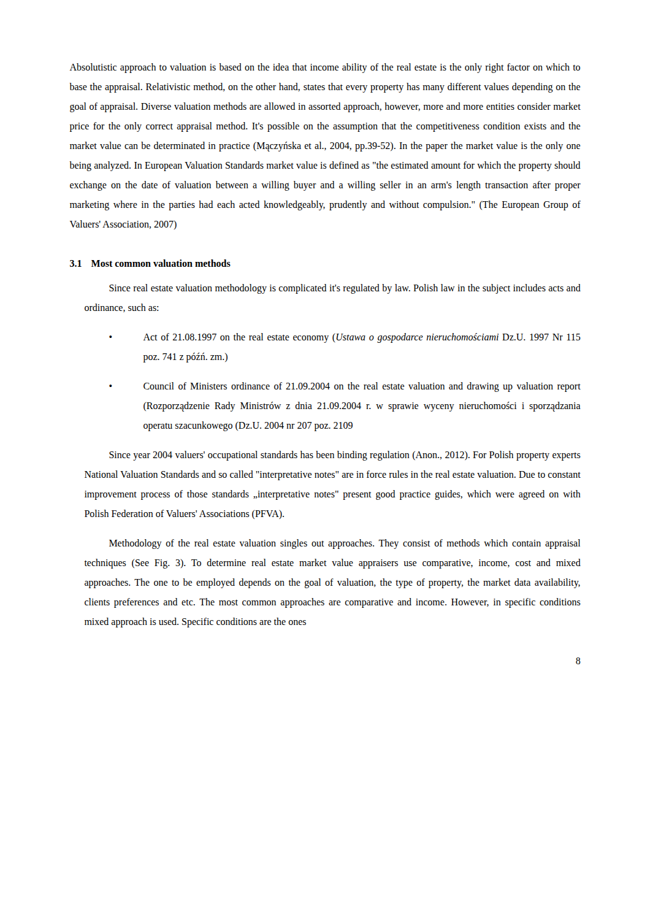Absolutistic approach to valuation is based on the idea that income ability of the real estate is the only right factor on which to base the appraisal. Relativistic method, on the other hand, states that every property has many different values depending on the goal of appraisal. Diverse valuation methods are allowed in assorted approach, however, more and more entities consider market price for the only correct appraisal method. It's possible on the assumption that the competitiveness condition exists and the market value can be determinated in practice (Mączyńska et al., 2004, pp.39-52). In the paper the market value is the only one being analyzed. In European Valuation Standards market value is defined as "the estimated amount for which the property should exchange on the date of valuation between a willing buyer and a willing seller in an arm's length transaction after proper marketing where in the parties had each acted knowledgeably, prudently and without compulsion." (The European Group of Valuers' Association, 2007)
3.1 Most common valuation methods
Since real estate valuation methodology is complicated it's regulated by law. Polish law in the subject includes acts and ordinance, such as:
•Act of 21.08.1997 on the real estate economy (Ustawa o gospodarce nieruchomościami Dz.U. 1997 Nr 115 poz. 741 z późń. zm.)
•Council of Ministers ordinance of 21.09.2004 on the real estate valuation and drawing up valuation report (Rozporządzenie Rady Ministrów z dnia 21.09.2004 r. w sprawie wyceny nieruchomości i sporządzania operatu szacunkowego (Dz.U. 2004 nr 207 poz. 2109
Since year 2004 valuers' occupational standards has been binding regulation (Anon., 2012). For Polish property experts National Valuation Standards and so called "interpretative notes" are in force rules in the real estate valuation. Due to constant improvement process of those standards „interpretative notes" present good practice guides, which were agreed on with Polish Federation of Valuers' Associations (PFVA).
Methodology of the real estate valuation singles out approaches. They consist of methods which contain appraisal techniques (See Fig. 3). To determine real estate market value appraisers use comparative, income, cost and mixed approaches. The one to be employed depends on the goal of valuation, the type of property, the market data availability, clients preferences and etc. The most common approaches are comparative and income. However, in specific conditions mixed approach is used. Specific conditions are the ones
8